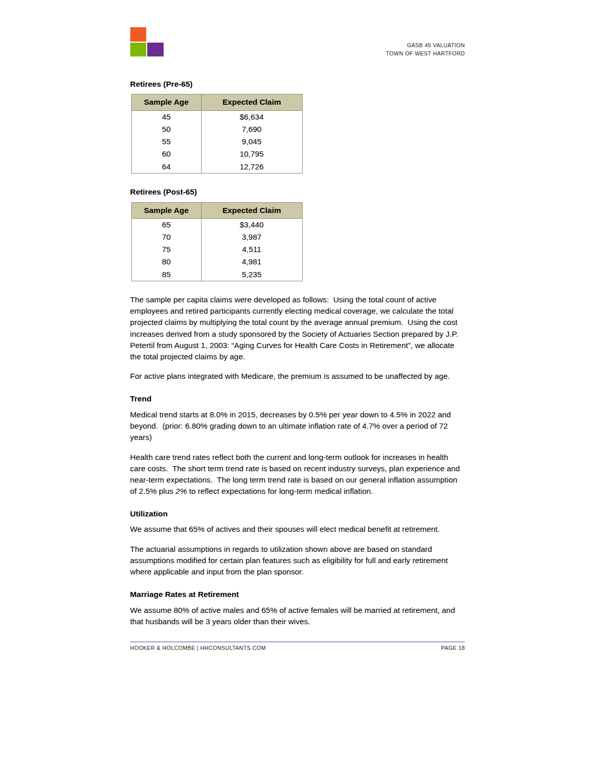GASB 45 VALUATION
TOWN OF WEST HARTFORD
Retirees (Pre-65)
| Sample Age | Expected Claim |
| --- | --- |
| 45 | $6,634 |
| 50 | 7,690 |
| 55 | 9,045 |
| 60 | 10,795 |
| 64 | 12,726 |
Retirees (Post-65)
| Sample Age | Expected Claim |
| --- | --- |
| 65 | $3,440 |
| 70 | 3,987 |
| 75 | 4,511 |
| 80 | 4,981 |
| 85 | 5,235 |
The sample per capita claims were developed as follows: Using the total count of active employees and retired participants currently electing medical coverage, we calculate the total projected claims by multiplying the total count by the average annual premium. Using the cost increases derived from a study sponsored by the Society of Actuaries Section prepared by J.P. Petertil from August 1, 2003: “Aging Curves for Health Care Costs in Retirement”, we allocate the total projected claims by age.
For active plans integrated with Medicare, the premium is assumed to be unaffected by age.
Trend
Medical trend starts at 8.0% in 2015, decreases by 0.5% per year down to 4.5% in 2022 and beyond. (prior: 6.80% grading down to an ultimate inflation rate of 4.7% over a period of 72 years)
Health care trend rates reflect both the current and long-term outlook for increases in health care costs. The short term trend rate is based on recent industry surveys, plan experience and near-term expectations. The long term trend rate is based on our general inflation assumption of 2.5% plus 2% to reflect expectations for long-term medical inflation.
Utilization
We assume that 65% of actives and their spouses will elect medical benefit at retirement.
The actuarial assumptions in regards to utilization shown above are based on standard assumptions modified for certain plan features such as eligibility for full and early retirement where applicable and input from the plan sponsor.
Marriage Rates at Retirement
We assume 80% of active males and 65% of active females will be married at retirement, and that husbands will be 3 years older than their wives.
HOOKER & HOLCOMBE | HHCONSULTANTS.COM PAGE 18